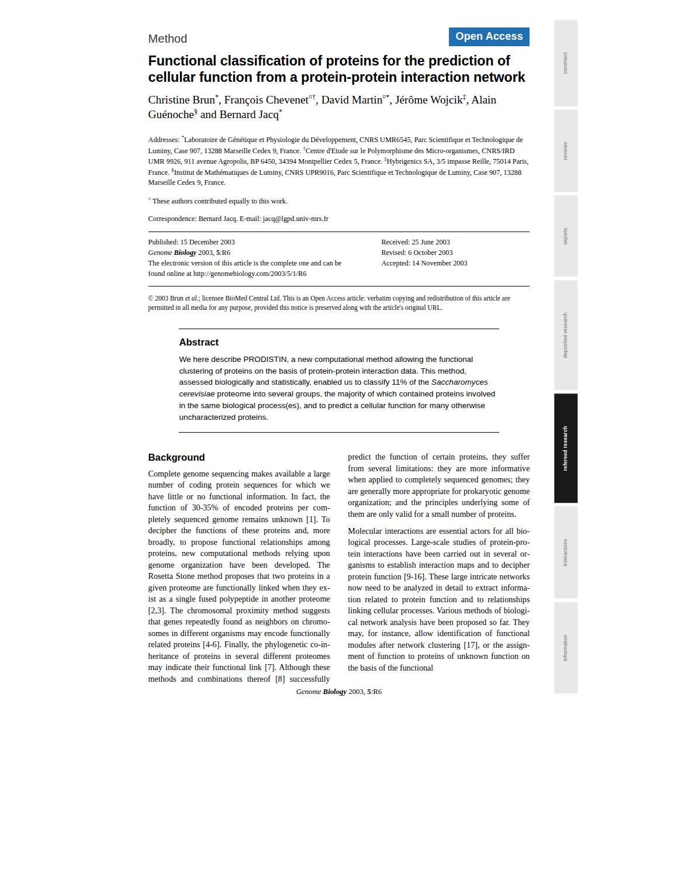comment
reviews
reports
deposited research
refereed research
interactions
information
Open Access
Method
Functional classification of proteins for the prediction of cellular function from a protein-protein interaction network
Christine Brun*, François Chevenet¤†, David Martin¤*, Jérôme Wojcik‡, Alain Guénoche§ and Bernard Jacq*
Addresses: *Laboratoire de Génétique et Physiologie du Développement, CNRS UMR6545, Parc Scientifique et Technologique de Luminy, Case 907, 13288 Marseille Cedex 9, France. †Centre d'Etude sur le Polymorphisme des Micro-organismes, CNRS/IRD UMR 9926, 911 avenue Agropolis, BP 6450, 34394 Montpellier Cedex 5, France. ‡Hybrigenics SA, 3/5 impasse Reille, 75014 Paris, France. §Institut de Mathématiques de Luminy, CNRS UPR9016, Parc Scientifique et Technologique de Luminy, Case 907, 13288 Marseille Cedex 9, France.
¤ These authors contributed equally to this work.
Correspondence: Bernard Jacq. E-mail: jacq@lgpd.univ-mrs.fr
Published: 15 December 2003
Genome Biology 2003, 5:R6
The electronic version of this article is the complete one and can be found online at http://genomebiology.com/2003/5/1/R6
Received: 25 June 2003
Revised: 6 October 2003
Accepted: 14 November 2003
© 2003 Brun et al.; licensee BioMed Central Ltd. This is an Open Access article: verbatim copying and redistribution of this article are permitted in all media for any purpose, provided this notice is preserved along with the article's original URL.
Abstract
We here describe PRODISTIN, a new computational method allowing the functional clustering of proteins on the basis of protein-protein interaction data. This method, assessed biologically and statistically, enabled us to classify 11% of the Saccharomyces cerevisiae proteome into several groups, the majority of which contained proteins involved in the same biological process(es), and to predict a cellular function for many otherwise uncharacterized proteins.
Background
Complete genome sequencing makes available a large number of coding protein sequences for which we have little or no functional information. In fact, the function of 30-35% of encoded proteins per completely sequenced genome remains unknown [1]. To decipher the functions of these proteins and, more broadly, to propose functional relationships among proteins, new computational methods relying upon genome organization have been developed. The Rosetta Stone method proposes that two proteins in a given proteome are functionally linked when they exist as a single fused polypeptide in another proteome [2,3]. The chromosomal proximity method suggests that genes repeatedly found as neighbors on chromosomes in different organisms may encode functionally related proteins [4-6]. Finally, the phylogenetic co-inheritance of proteins in several different proteomes may indicate their functional link [7]. Although these methods and combinations thereof [8] successfully predict the function of certain proteins, they suffer from several limitations: they are more informative when applied to completely sequenced genomes; they are generally more appropriate for prokaryotic genome organization; and the principles underlying some of them are only valid for a small number of proteins.
Molecular interactions are essential actors for all biological processes. Large-scale studies of protein-protein interactions have been carried out in several organisms to establish interaction maps and to decipher protein function [9-16]. These large intricate networks now need to be analyzed in detail to extract information related to protein function and to relationships linking cellular processes. Various methods of biological network analysis have been proposed so far. They may, for instance, allow identification of functional modules after network clustering [17], or the assignment of function to proteins of unknown function on the basis of the functional
Genome Biology 2003, 5:R6